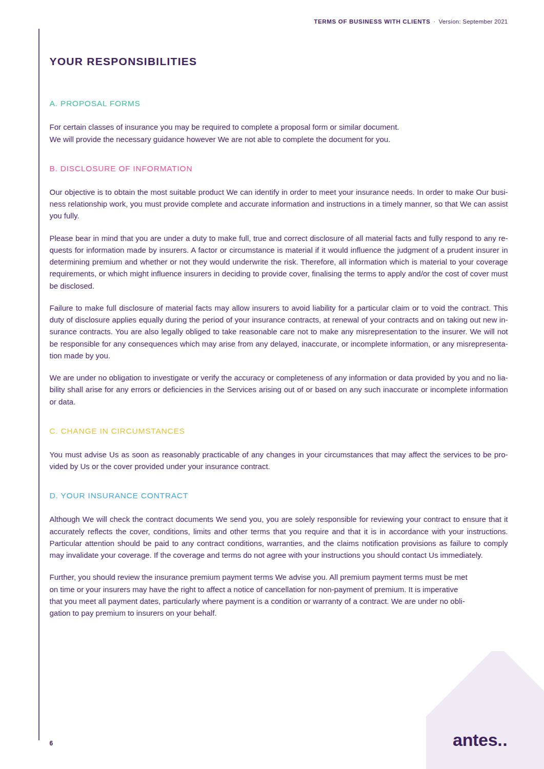TERMS OF BUSINESS WITH CLIENTS·Version: September 2021
YOUR RESPONSIBILITIES
A. PROPOSAL FORMS
For certain classes of insurance you may be required to complete a proposal form or similar document.
We will provide the necessary guidance however We are not able to complete the document for you.
B. DISCLOSURE OF INFORMATION
Our objective is to obtain the most suitable product We can identify in order to meet your insurance needs. In order to make Our business relationship work, you must provide complete and accurate information and instructions in a timely manner, so that We can assist you fully.
Please bear in mind that you are under a duty to make full, true and correct disclosure of all material facts and fully respond to any requests for information made by insurers. A factor or circumstance is material if it would influence the judgment of a prudent insurer in determining premium and whether or not they would underwrite the risk. Therefore, all information which is material to your coverage requirements, or which might influence insurers in deciding to provide cover, finalising the terms to apply and/or the cost of cover must be disclosed.
Failure to make full disclosure of material facts may allow insurers to avoid liability for a particular claim or to void the contract. This duty of disclosure applies equally during the period of your insurance contracts, at renewal of your contracts and on taking out new insurance contracts. You are also legally obliged to take reasonable care not to make any misrepresentation to the insurer. We will not be responsible for any consequences which may arise from any delayed, inaccurate, or incomplete information, or any misrepresentation made by you.
We are under no obligation to investigate or verify the accuracy or completeness of any information or data provided by you and no liability shall arise for any errors or deficiencies in the Services arising out of or based on any such inaccurate or incomplete information or data.
C. CHANGE IN CIRCUMSTANCES
You must advise Us as soon as reasonably practicable of any changes in your circumstances that may affect the services to be provided by Us or the cover provided under your insurance contract.
D. YOUR INSURANCE CONTRACT
Although We will check the contract documents We send you, you are solely responsible for reviewing your contract to ensure that it accurately reflects the cover, conditions, limits and other terms that you require and that it is in accordance with your instructions. Particular attention should be paid to any contract conditions, warranties, and the claims notification provisions as failure to comply may invalidate your coverage. If the coverage and terms do not agree with your instructions you should contact Us immediately.
Further, you should review the insurance premium payment terms We advise you. All premium payment terms must be met on time or your insurers may have the right to affect a notice of cancellation for non-payment of premium. It is imperative that you meet all payment dates, particularly where payment is a condition or warranty of a contract. We are under no obligation to pay premium to insurers on your behalf.
6
antes..